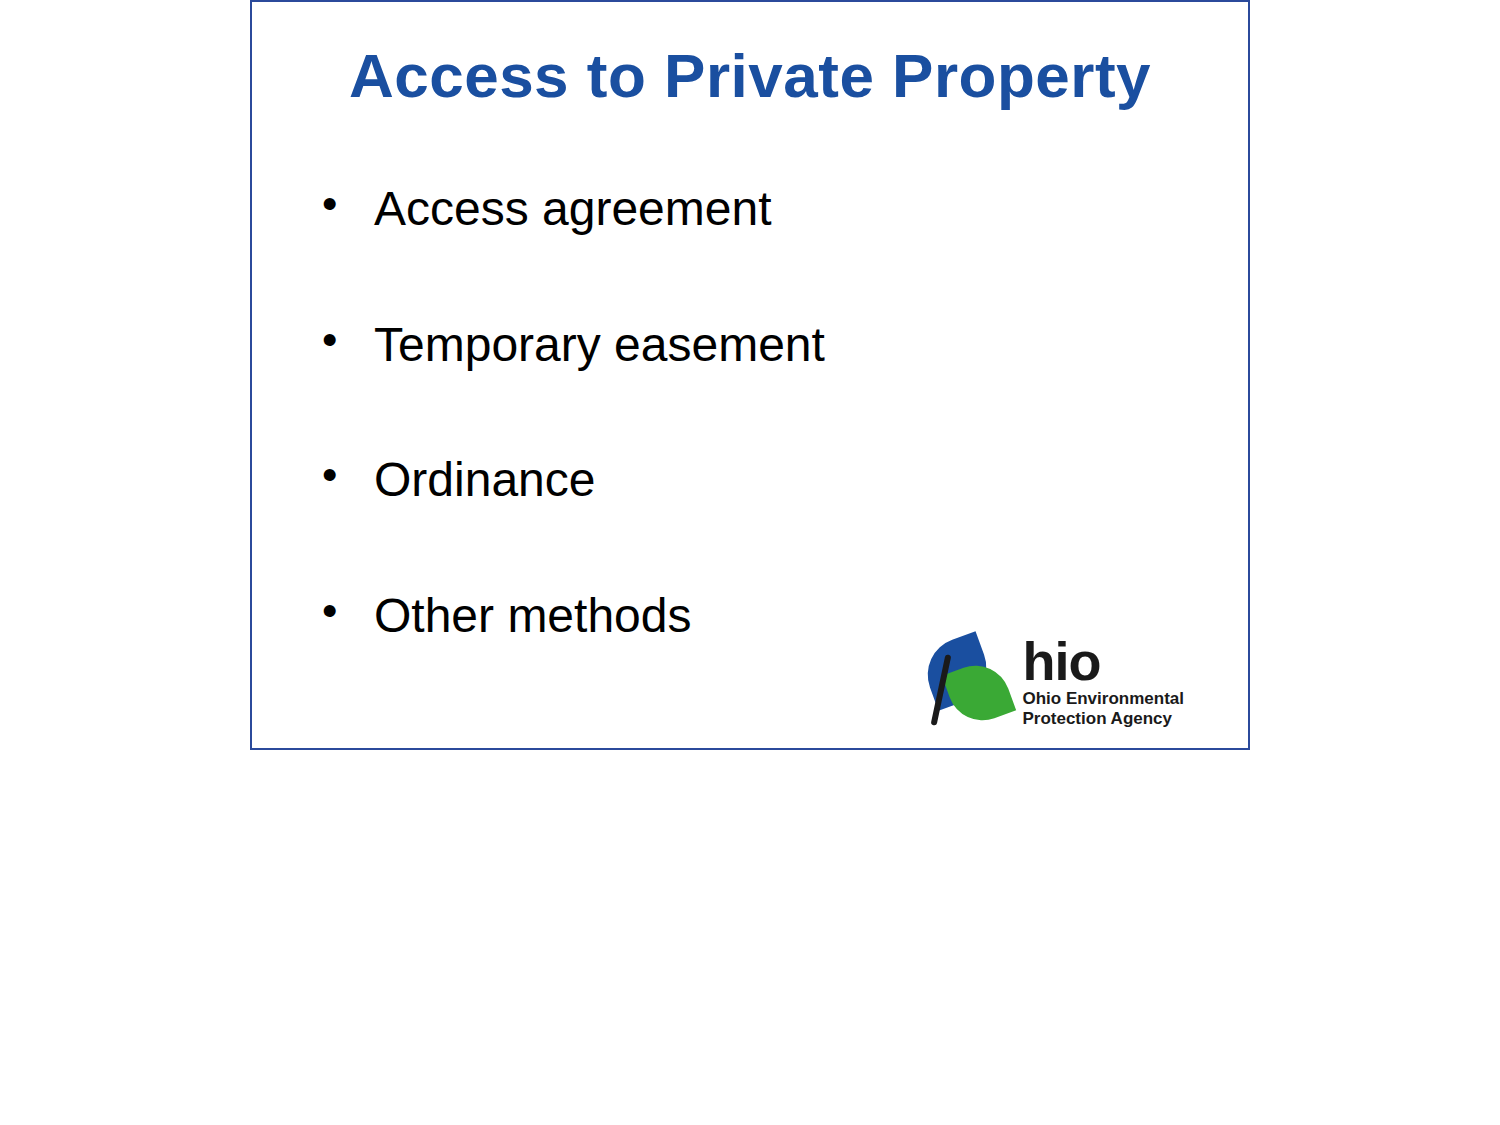Access to Private Property
Access agreement
Temporary easement
Ordinance
Other methods
hio
Ohio Environmental
Protection Agency